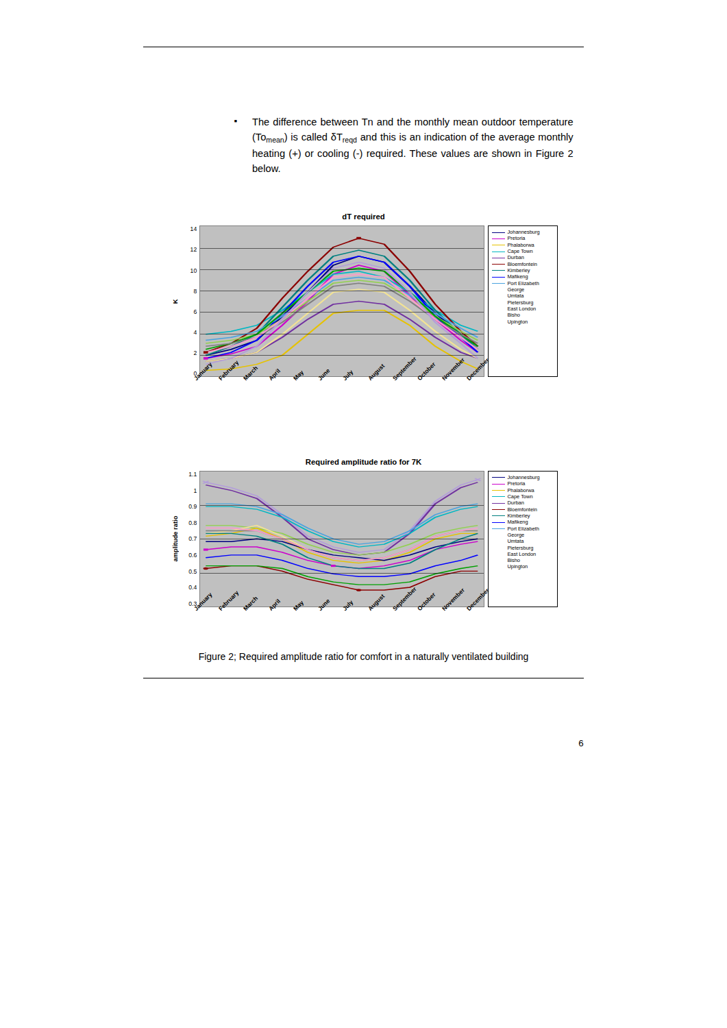The difference between Tn and the monthly mean outdoor temperature (Tomean) is called δTreqd and this is an indication of the average monthly heating (+) or cooling (-) required. These values are shown in Figure 2 below.
dT required
K
14
12
10
8
6
4
2
0
Johannesburg
Pretoria
Phalaborwa
Cape Town
Durban
Bloemfontein
Kimberley
Mafikeng
Port Elizabeth
George
Umtata
Pietersburg
East London
Bisho
Upington
January
February
March
April
May
June
July
August
September
October
November
December
Required amplitude ratio for 7K
amplitude ratio
1.1
1
0.9
0.8
0.7
0.6
0.5
0.4
0.3
Johannesburg
Pretoria
Phalaborwa
Cape Town
Durban
Bloemfontein
Kimberley
Mafikeng
Port Elizabeth
George
Umtata
Pietersburg
East London
Bisho
Upington
January
February
March
April
May
June
July
August
September
October
November
December
Figure 2; Required amplitude ratio for comfort in a naturally ventilated building
6